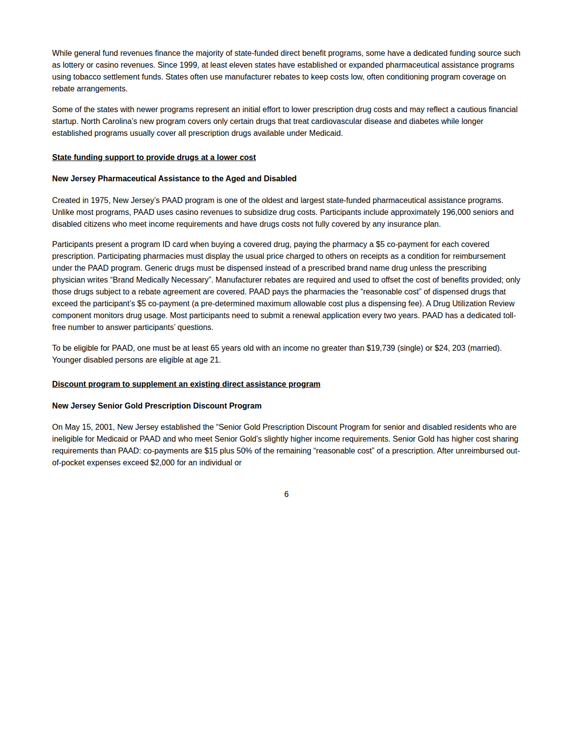While general fund revenues finance the majority of state-funded direct benefit programs, some have a dedicated funding source such as lottery or casino revenues. Since 1999, at least eleven states have established or expanded pharmaceutical assistance programs using tobacco settlement funds. States often use manufacturer rebates to keep costs low, often conditioning program coverage on rebate arrangements.
Some of the states with newer programs represent an initial effort to lower prescription drug costs and may reflect a cautious financial startup. North Carolina’s new program covers only certain drugs that treat cardiovascular disease and diabetes while longer established programs usually cover all prescription drugs available under Medicaid.
State funding support to provide drugs at a lower cost
New Jersey Pharmaceutical Assistance to the Aged and Disabled
Created in 1975, New Jersey’s PAAD program is one of the oldest and largest state-funded pharmaceutical assistance programs. Unlike most programs, PAAD uses casino revenues to subsidize drug costs. Participants include approximately 196,000 seniors and disabled citizens who meet income requirements and have drugs costs not fully covered by any insurance plan.
Participants present a program ID card when buying a covered drug, paying the pharmacy a $5 co-payment for each covered prescription. Participating pharmacies must display the usual price charged to others on receipts as a condition for reimbursement under the PAAD program. Generic drugs must be dispensed instead of a prescribed brand name drug unless the prescribing physician writes “Brand Medically Necessary”. Manufacturer rebates are required and used to offset the cost of benefits provided; only those drugs subject to a rebate agreement are covered. PAAD pays the pharmacies the “reasonable cost” of dispensed drugs that exceed the participant’s $5 co-payment (a pre-determined maximum allowable cost plus a dispensing fee). A Drug Utilization Review component monitors drug usage. Most participants need to submit a renewal application every two years. PAAD has a dedicated toll-free number to answer participants’ questions.
To be eligible for PAAD, one must be at least 65 years old with an income no greater than $19,739 (single) or $24, 203 (married). Younger disabled persons are eligible at age 21.
Discount program to supplement an existing direct assistance program
New Jersey Senior Gold Prescription Discount Program
On May 15, 2001, New Jersey established the “Senior Gold Prescription Discount Program for senior and disabled residents who are ineligible for Medicaid or PAAD and who meet Senior Gold’s slightly higher income requirements. Senior Gold has higher cost sharing requirements than PAAD: co-payments are $15 plus 50% of the remaining “reasonable cost” of a prescription. After unreimbursed out-of-pocket expenses exceed $2,000 for an individual or
6